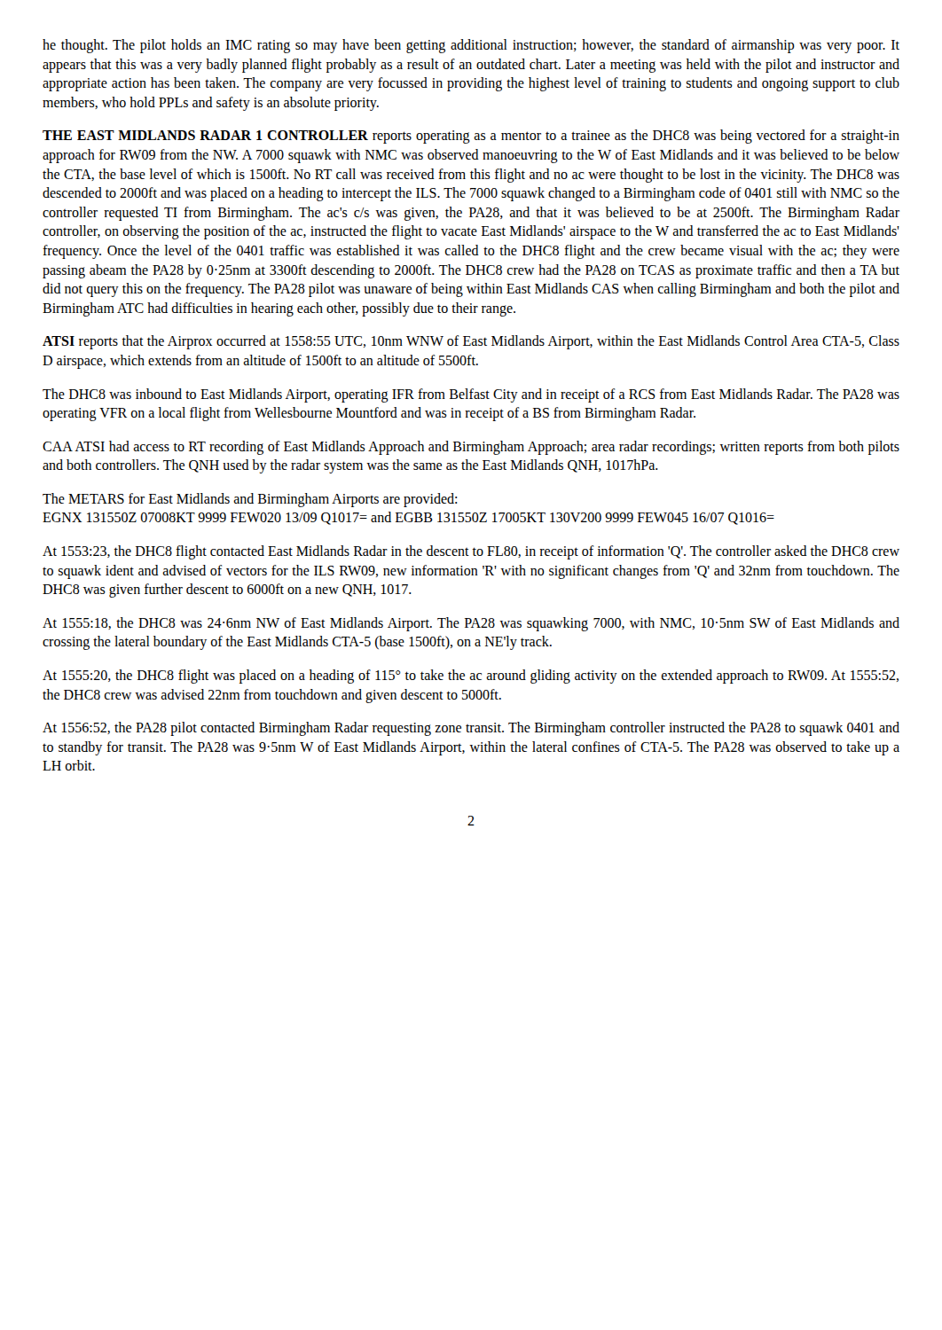he thought. The pilot holds an IMC rating so may have been getting additional instruction; however, the standard of airmanship was very poor. It appears that this was a very badly planned flight probably as a result of an outdated chart. Later a meeting was held with the pilot and instructor and appropriate action has been taken. The company are very focussed in providing the highest level of training to students and ongoing support to club members, who hold PPLs and safety is an absolute priority.
THE EAST MIDLANDS RADAR 1 CONTROLLER reports operating as a mentor to a trainee as the DHC8 was being vectored for a straight-in approach for RW09 from the NW. A 7000 squawk with NMC was observed manoeuvring to the W of East Midlands and it was believed to be below the CTA, the base level of which is 1500ft. No RT call was received from this flight and no ac were thought to be lost in the vicinity. The DHC8 was descended to 2000ft and was placed on a heading to intercept the ILS. The 7000 squawk changed to a Birmingham code of 0401 still with NMC so the controller requested TI from Birmingham. The ac's c/s was given, the PA28, and that it was believed to be at 2500ft. The Birmingham Radar controller, on observing the position of the ac, instructed the flight to vacate East Midlands' airspace to the W and transferred the ac to East Midlands' frequency. Once the level of the 0401 traffic was established it was called to the DHC8 flight and the crew became visual with the ac; they were passing abeam the PA28 by 0·25nm at 3300ft descending to 2000ft. The DHC8 crew had the PA28 on TCAS as proximate traffic and then a TA but did not query this on the frequency. The PA28 pilot was unaware of being within East Midlands CAS when calling Birmingham and both the pilot and Birmingham ATC had difficulties in hearing each other, possibly due to their range.
ATSI reports that the Airprox occurred at 1558:55 UTC, 10nm WNW of East Midlands Airport, within the East Midlands Control Area CTA-5, Class D airspace, which extends from an altitude of 1500ft to an altitude of 5500ft.
The DHC8 was inbound to East Midlands Airport, operating IFR from Belfast City and in receipt of a RCS from East Midlands Radar. The PA28 was operating VFR on a local flight from Wellesbourne Mountford and was in receipt of a BS from Birmingham Radar.
CAA ATSI had access to RT recording of East Midlands Approach and Birmingham Approach; area radar recordings; written reports from both pilots and both controllers. The QNH used by the radar system was the same as the East Midlands QNH, 1017hPa.
The METARS for East Midlands and Birmingham Airports are provided:
EGNX 131550Z 07008KT 9999 FEW020 13/09 Q1017= and EGBB 131550Z 17005KT 130V200 9999 FEW045 16/07 Q1016=
At 1553:23, the DHC8 flight contacted East Midlands Radar in the descent to FL80, in receipt of information 'Q'. The controller asked the DHC8 crew to squawk ident and advised of vectors for the ILS RW09, new information 'R' with no significant changes from 'Q' and 32nm from touchdown. The DHC8 was given further descent to 6000ft on a new QNH, 1017.
At 1555:18, the DHC8 was 24·6nm NW of East Midlands Airport. The PA28 was squawking 7000, with NMC, 10·5nm SW of East Midlands and crossing the lateral boundary of the East Midlands CTA-5 (base 1500ft), on a NE'ly track.
At 1555:20, the DHC8 flight was placed on a heading of 115° to take the ac around gliding activity on the extended approach to RW09. At 1555:52, the DHC8 crew was advised 22nm from touchdown and given descent to 5000ft.
At 1556:52, the PA28 pilot contacted Birmingham Radar requesting zone transit. The Birmingham controller instructed the PA28 to squawk 0401 and to standby for transit. The PA28 was 9·5nm W of East Midlands Airport, within the lateral confines of CTA-5. The PA28 was observed to take up a LH orbit.
2